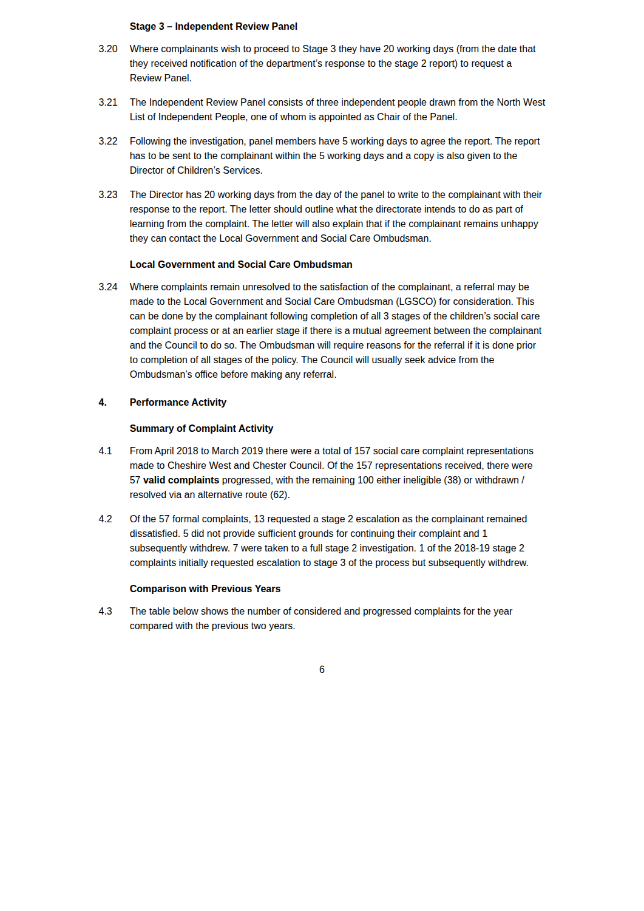Stage 3 – Independent Review Panel
3.20
Where complainants wish to proceed to Stage 3 they have 20 working days (from the date that they received notification of the department’s response to the stage 2 report) to request a Review Panel.
3.21
The Independent Review Panel consists of three independent people drawn from the North West List of Independent People, one of whom is appointed as Chair of the Panel.
3.22
Following the investigation, panel members have 5 working days to agree the report. The report has to be sent to the complainant within the 5 working days and a copy is also given to the Director of Children’s Services.
3.23
The Director has 20 working days from the day of the panel to write to the complainant with their response to the report. The letter should outline what the directorate intends to do as part of learning from the complaint. The letter will also explain that if the complainant remains unhappy they can contact the Local Government and Social Care Ombudsman.
Local Government and Social Care Ombudsman
3.24
Where complaints remain unresolved to the satisfaction of the complainant, a referral may be made to the Local Government and Social Care Ombudsman (LGSCO) for consideration. This can be done by the complainant following completion of all 3 stages of the children’s social care complaint process or at an earlier stage if there is a mutual agreement between the complainant and the Council to do so. The Ombudsman will require reasons for the referral if it is done prior to completion of all stages of the policy. The Council will usually seek advice from the Ombudsman’s office before making any referral.
4.
Performance Activity
Summary of Complaint Activity
4.1
From April 2018 to March 2019 there were a total of 157 social care complaint representations made to Cheshire West and Chester Council. Of the 157 representations received, there were 57 valid complaints progressed, with the remaining 100 either ineligible (38) or withdrawn / resolved via an alternative route (62).
4.2
Of the 57 formal complaints, 13 requested a stage 2 escalation as the complainant remained dissatisfied. 5 did not provide sufficient grounds for continuing their complaint and 1 subsequently withdrew. 7 were taken to a full stage 2 investigation. 1 of the 2018-19 stage 2 complaints initially requested escalation to stage 3 of the process but subsequently withdrew.
Comparison with Previous Years
4.3
The table below shows the number of considered and progressed complaints for the year compared with the previous two years.
6